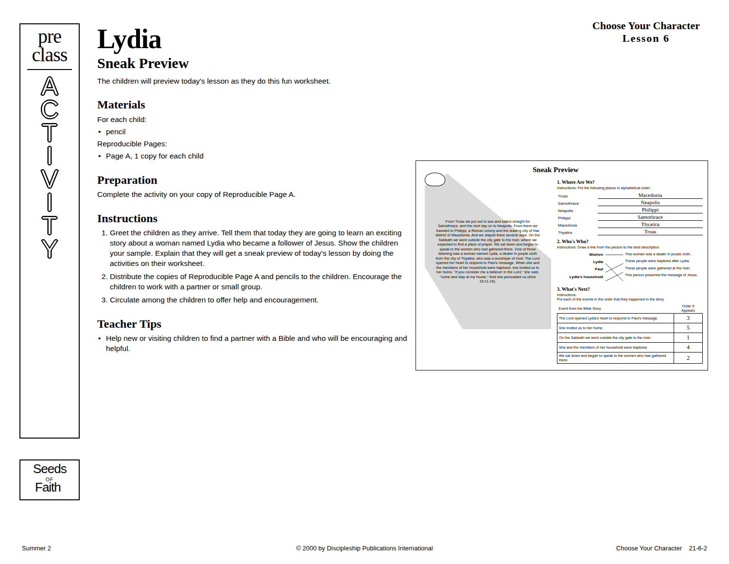pre
class
ACTIVITY
1st and 2nd Grade
Seeds
OF
Faith
Lydia
Choose Your Character
Lesson 6
Sneak Preview
The children will preview today's lesson as they do this fun worksheet.
Materials
For each child:
pencil
Reproducible Pages:
Page A, 1 copy for each child
Preparation
Complete the activity on your copy of Reproducible Page A.
Instructions
Greet the children as they arrive. Tell them that today they are going to learn an exciting story about a woman named Lydia who became a follower of Jesus. Show the children your sample. Explain that they will get a sneak preview of today's lesson by doing the activities on their worksheet.
Distribute the copies of Reproducible Page A and pencils to the children. Encourage the children to work with a partner or small group.
Circulate among the children to offer help and encouragement.
Teacher Tips
Help new or visiting children to find a partner with a Bible and who will be encouraging and helpful.
Sneak Preview
From Troas we put out to sea and sailed straight for Samothrace, and the next day on to Neapolis. From there we traveled to Philippi, a Roman colony and the leading city of that district of Macedonia. And we stayed there several days. On the Sabbath we went outside the city gate to the river, where we expected to find a place of prayer. We sat down and began to speak to the women who had gathered there. One of those listening was a woman named Lydia, a dealer in purple cloth from the city of Thyatira, who was a worshiper of God. The Lord opened her heart to respond to Paul's message. When she and the members of her household were baptized, she invited us to her home. "If you consider me a believer in the Lord," she said, "come and stay at my house." And she persuaded us (Acts 16:11-15).
1. Where Are We?
Instructions: Put the following places in alphabetical order:
| Troas | Macedonia |
| Samothrace | Neapolis |
| Neapolis | Philippi |
| Philippi | Samothrace |
| Macedonia | Thyatira |
| Thyatira | Troas |
2. Who's Who?
Instructions: Draw a line from the person to the best description.
Women
Lydia
Paul
Lydia's household
This woman was a dealer in purple cloth.
These people were baptized after Lydia.
These people were gathered at the river.
This person preached the message of Jesus.
3. What's Next?
Instructions:
Put each of the events in the order that they happened in the story.
| Event from the Bible Story | Order It Appears |
| --- | --- |
| The Lord opened Lydia's heart to respond to Paul's message. | 3 |
| She invited us to her home. | 5 |
| On the Sabbath we went outside the city gate to the river. | 1 |
| She and the members of her household were baptized. | 4 |
| We sat down and began to speak to the women who had gathered there. | 2 |
Summer 2
© 2000 by Discipleship Publications International
Choose Your Character 21-6-2